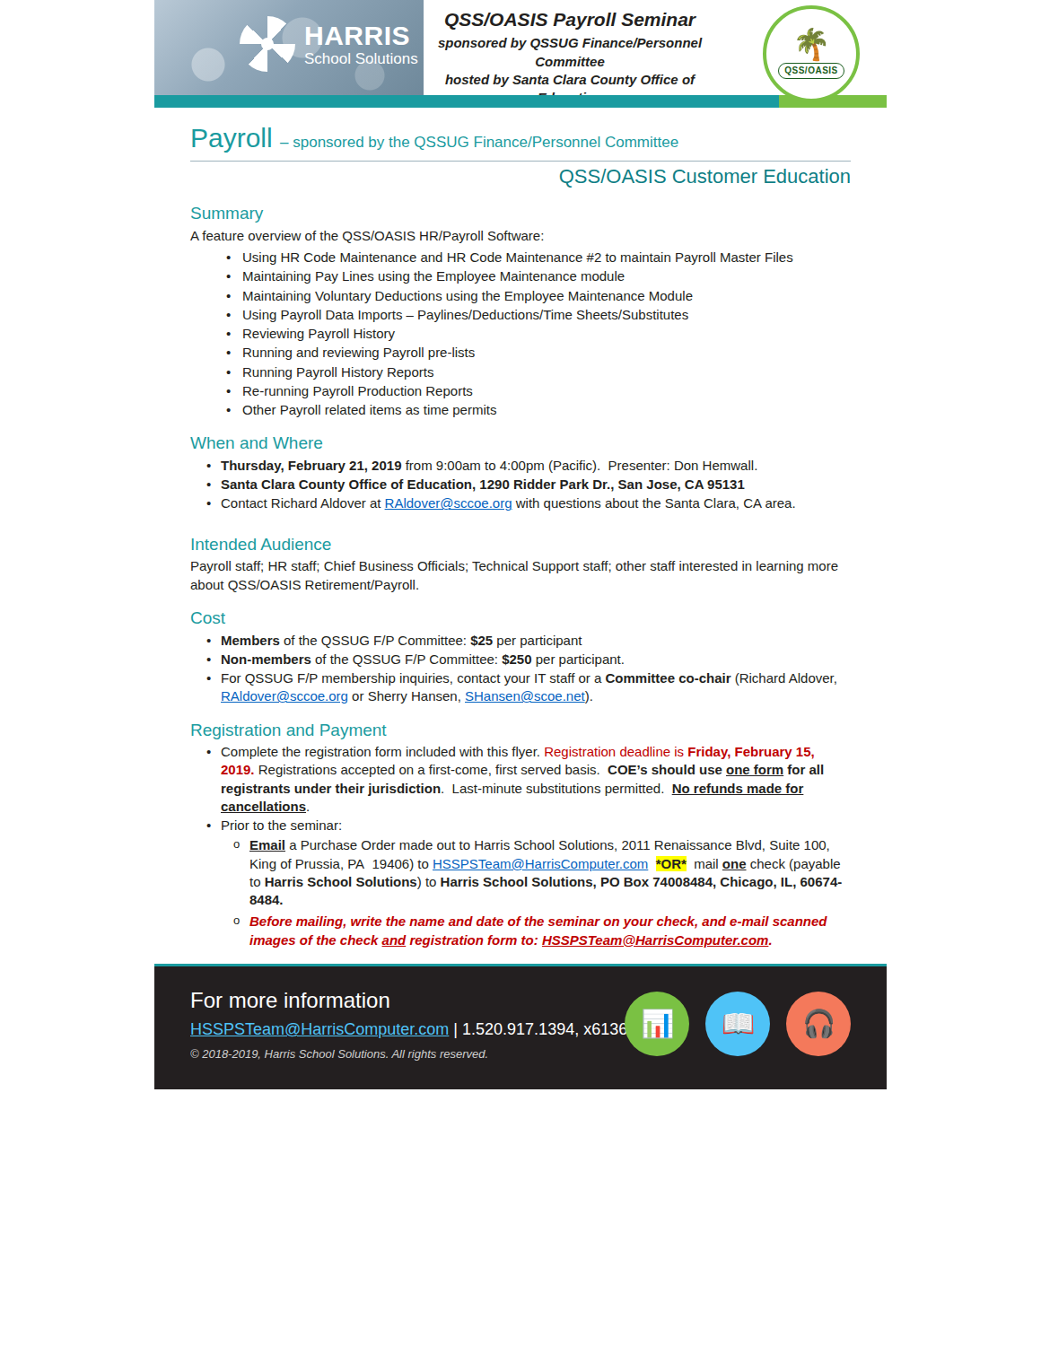HARRIS School Solutions
QSS/OASIS Payroll Seminar
sponsored by QSSUG Finance/Personnel Committee
hosted by Santa Clara County Office of Education
🌴
QSS/OASIS
Payroll – sponsored by the QSSUG Finance/Personnel Committee
QSS/OASIS Customer Education
Summary
A feature overview of the QSS/OASIS HR/Payroll Software:
Using HR Code Maintenance and HR Code Maintenance #2 to maintain Payroll Master Files
Maintaining Pay Lines using the Employee Maintenance module
Maintaining Voluntary Deductions using the Employee Maintenance Module
Using Payroll Data Imports – Paylines/Deductions/Time Sheets/Substitutes
Reviewing Payroll History
Running and reviewing Payroll pre-lists
Running Payroll History Reports
Re-running Payroll Production Reports
Other Payroll related items as time permits
When and Where
Thursday, February 21, 2019 from 9:00am to 4:00pm (Pacific). Presenter: Don Hemwall.
Santa Clara County Office of Education, 1290 Ridder Park Dr., San Jose, CA 95131
Contact Richard Aldover at RAldover@sccoe.org with questions about the Santa Clara, CA area.
Intended Audience
Payroll staff; HR staff; Chief Business Officials; Technical Support staff; other staff interested in learning more about QSS/OASIS Retirement/Payroll.
Cost
Members of the QSSUG F/P Committee: $25 per participant
Non-members of the QSSUG F/P Committee: $250 per participant.
For QSSUG F/P membership inquiries, contact your IT staff or a Committee co-chair (Richard Aldover, RAldover@sccoe.org or Sherry Hansen, SHansen@scoe.net).
Registration and Payment
Complete the registration form included with this flyer. Registration deadline is Friday, February 15, 2019. Registrations accepted on a first-come, first served basis. COE’s should use one form for all registrants under their jurisdiction. Last-minute substitutions permitted. No refunds made for cancellations.
Prior to the seminar:
Email a Purchase Order made out to Harris School Solutions, 2011 Renaissance Blvd, Suite 100, King of Prussia, PA 19406) to HSSPSTeam@HarrisComputer.com *OR* mail one check (payable to Harris School Solutions) to Harris School Solutions, PO Box 74008484, Chicago, IL, 60674-8484.
Before mailing, write the name and date of the seminar on your check, and e-mail scanned images of the check and registration form to: HSSPSTeam@HarrisComputer.com.
For more information
HSSPSTeam@HarrisComputer.com | 1.520.917.1394, x61360
© 2018-2019, Harris School Solutions. All rights reserved.
📊
📖
🎧